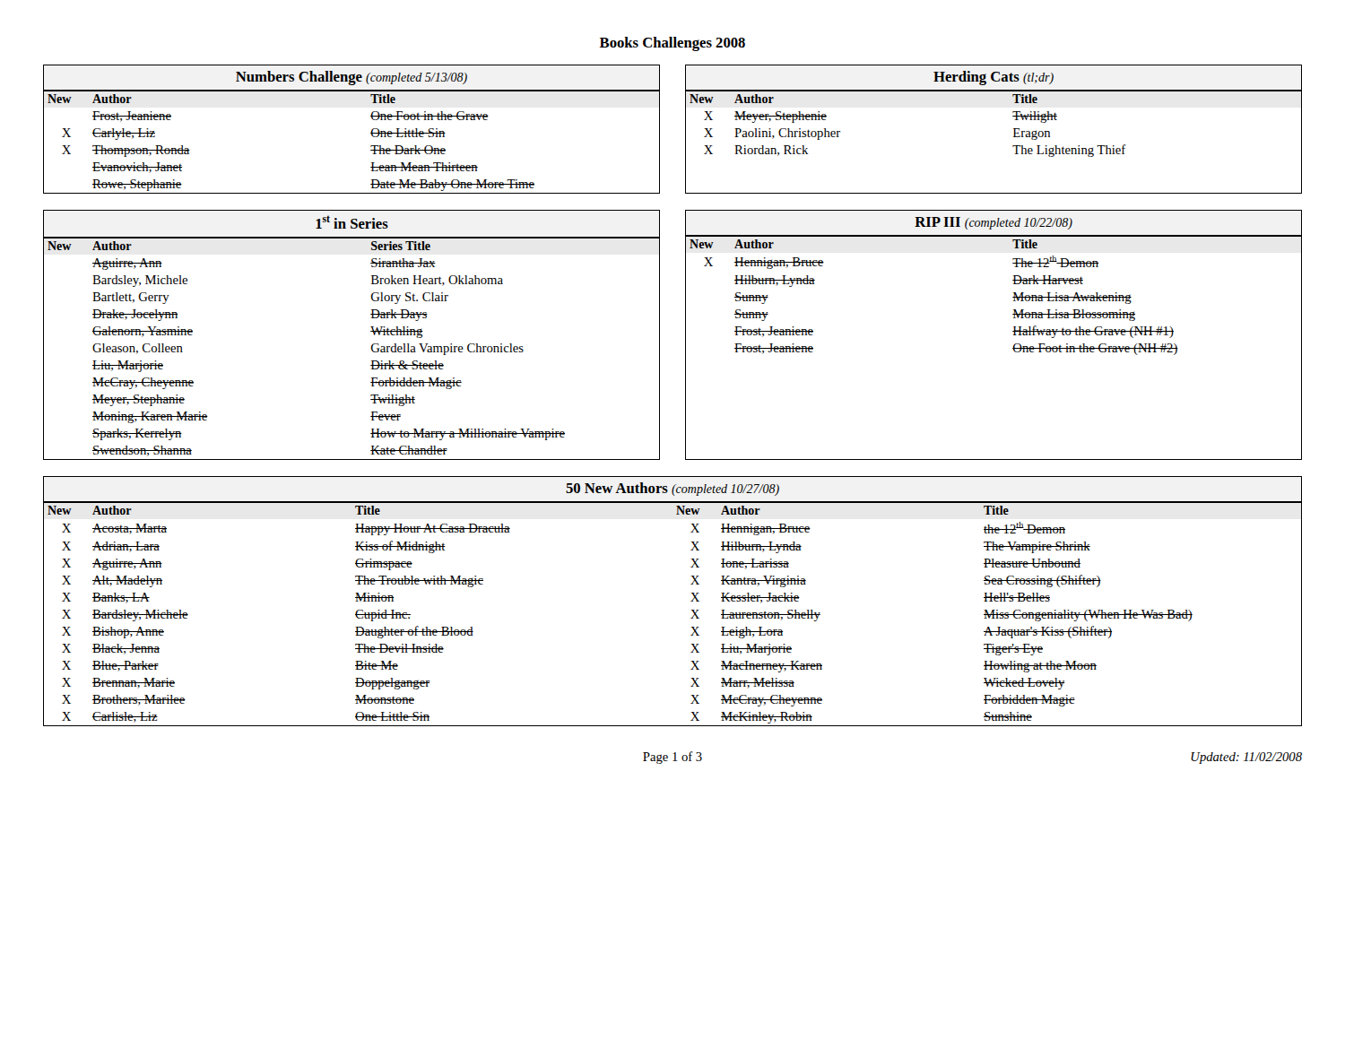Books Challenges 2008
| Numbers Challenge (completed 5/13/08) / New / Author / Title / / --- / --- / --- / / / Frost, Jeaniene / One Foot in the Grave / / X / Carlyle, Liz / One Little Sin / / X / Thompson, Ronda / The Dark One / / / Evanovich, Janet / Lean Mean Thirteen / / / Rowe, Stephanie / Date Me Baby One More Time / | | Herding Cats (tl;dr) / New / Author / Title / / --- / --- / --- / / X / Meyer, Stephenie / Twilight / / X / Paolini, Christopher / Eragon / / X / Riordan, Rick / The Lightening Thief / |
| 1 st in Series / New / Author / Series Title / / --- / --- / --- / / / Aguirre, Ann / Sirantha Jax / / / Bardsley, Michele / Broken Heart, Oklahoma / / / Bartlett, Gerry / Glory St. Clair / / / Drake, Jocelynn / Dark Days / / / Galenorn, Yasmine / Witchling / / / Gleason, Colleen / Gardella Vampire Chronicles / / / Liu, Marjorie / Dirk & Steele / / / McCray, Cheyenne / Forbidden Magic / / / Meyer, Stephanie / Twilight / / / Moning, Karen Marie / Fever / / / Sparks, Kerrelyn / How to Marry a Millionaire Vampire / / / Swendson, Shanna / Kate Chandler / | | RIP III (completed 10/22/08) / New / Author / Title / / --- / --- / --- / / X / Hennigan, Bruce / The 12 th Demon / / / Hilburn, Lynda / Dark Harvest / / / Sunny / Mona Lisa Awakening / / / Sunny / Mona Lisa Blossoming / / / Frost, Jeaniene / Halfway to the Grave (NH #1) / / / Frost, Jeaniene / One Foot in the Grave (NH #2) / |
50 New Authors (completed 10/27/08)
| New | Author | Title | New | Author | Title |
| --- | --- | --- | --- | --- | --- |
| X | Acosta, Marta | Happy Hour At Casa Dracula | X | Hennigan, Bruce | the 12 th Demon |
| X | Adrian, Lara | Kiss of Midnight | X | Hilburn, Lynda | The Vampire Shrink |
| X | Aguirre, Ann | Grimspace | X | Ione, Larissa | Pleasure Unbound |
| X | Alt, Madelyn | The Trouble with Magic | X | Kantra, Virginia | Sea Crossing (Shifter) |
| X | Banks, LA | Minion | X | Kessler, Jackie | Hell's Belles |
| X | Bardsley, Michele | Cupid Inc. | X | Laurenston, Shelly | Miss Congeniality (When He Was Bad) |
| X | Bishop, Anne | Daughter of the Blood | X | Leigh, Lora | A Jaquar's Kiss (Shifter) |
| X | Black, Jenna | The Devil Inside | X | Liu, Marjorie | Tiger's Eye |
| X | Blue, Parker | Bite Me | X | MacInerney, Karen | Howling at the Moon |
| X | Brennan, Marie | Doppelganger | X | Marr, Melissa | Wicked Lovely |
| X | Brothers, Marilee | Moonstone | X | McCray, Cheyenne | Forbidden Magic |
| X | Carlisle, Liz | One Little Sin | X | McKinley, Robin | Sunshine |
Page 1 of 3
Updated: 11/02/2008